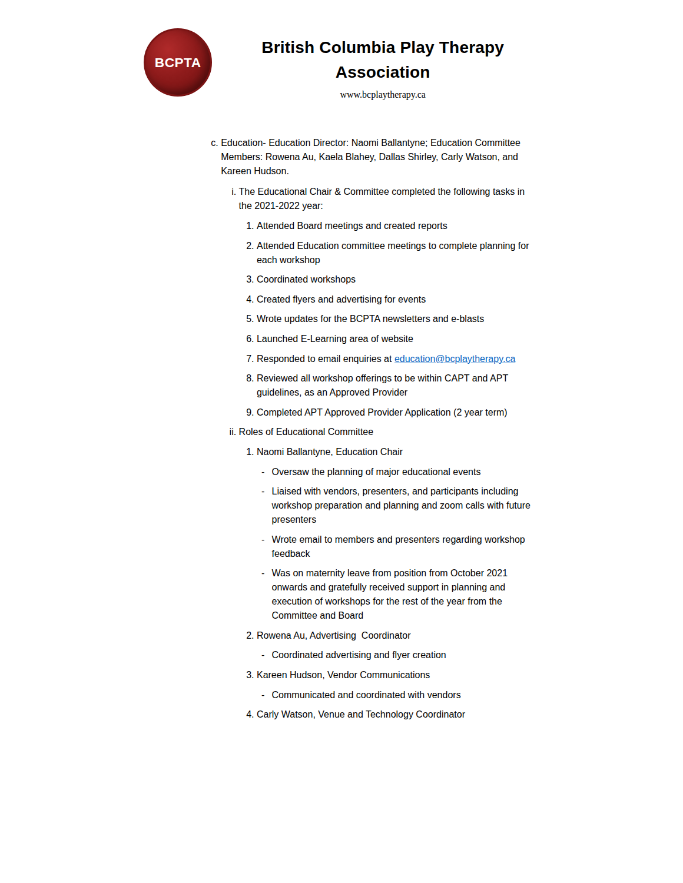BCPTA
British Columbia Play Therapy Association
www.bcplaytherapy.ca
Education- Education Director: Naomi Ballantyne; Education Committee Members: Rowena Au, Kaela Blahey, Dallas Shirley, Carly Watson, and Kareen Hudson.
The Educational Chair & Committee completed the following tasks in the 2021-2022 year:
Attended Board meetings and created reports
Attended Education committee meetings to complete planning for each workshop
Coordinated workshops
Created flyers and advertising for events
Wrote updates for the BCPTA newsletters and e-blasts
Launched E-Learning area of website
Responded to email enquiries at education@bcplaytherapy.ca
Reviewed all workshop offerings to be within CAPT and APT guidelines, as an Approved Provider
Completed APT Approved Provider Application (2 year term)
Roles of Educational Committee
Naomi Ballantyne, Education Chair
Oversaw the planning of major educational events
Liaised with vendors, presenters, and participants including workshop preparation and planning and zoom calls with future presenters
Wrote email to members and presenters regarding workshop feedback
Was on maternity leave from position from October 2021 onwards and gratefully received support in planning and execution of workshops for the rest of the year from the Committee and Board
Rowena Au, Advertising Coordinator
Coordinated advertising and flyer creation
Kareen Hudson, Vendor Communications
Communicated and coordinated with vendors
Carly Watson, Venue and Technology Coordinator